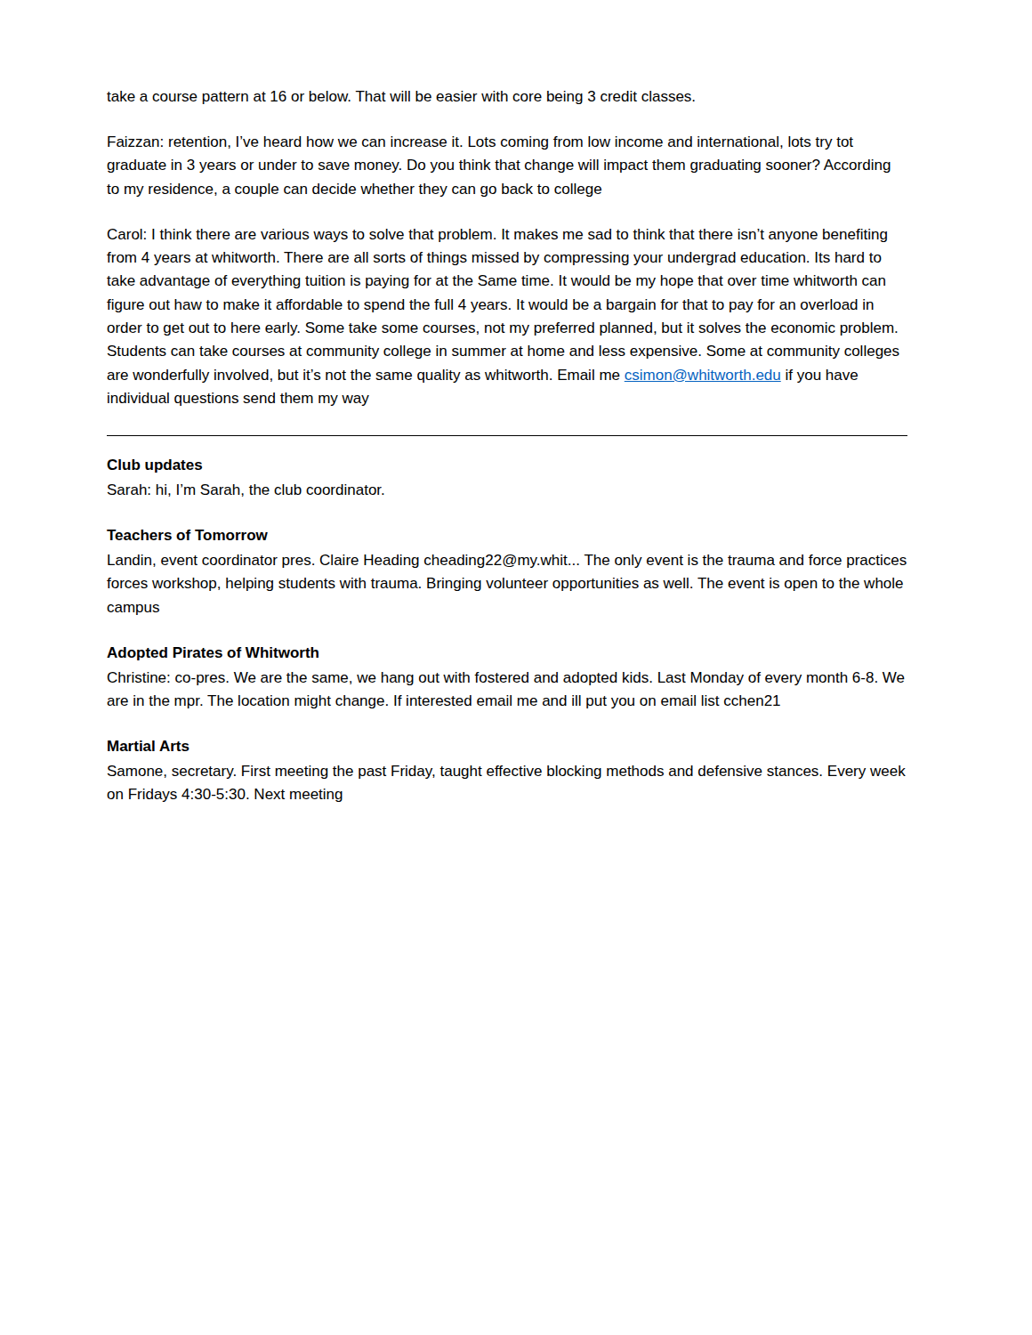take a course pattern at 16 or below. That will be easier with core being 3 credit classes.
Faizzan: retention, I’ve heard how we can increase it. Lots coming from low income and international, lots try tot graduate in 3 years or under to save money. Do you think that change will impact them graduating sooner? According to my residence, a couple can decide whether they can go back to college
Carol: I think there are various ways to solve that problem. It makes me sad to think that there isn’t anyone benefiting from 4 years at whitworth. There are all sorts of things missed by compressing your undergrad education. Its hard to take advantage of everything tuition is paying for at the Same time. It would be my hope that over time whitworth can figure out haw to make it affordable to spend the full 4 years. It would be a bargain for that to pay for an overload in order to get out to here early. Some take some courses, not my preferred planned, but it solves the economic problem. Students can take courses at community college in summer at home and less expensive. Some at community colleges are wonderfully involved, but it’s not the same quality as whitworth. Email me csimon@whitworth.edu if you have individual questions send them my way
Club updates
Sarah: hi, I’m Sarah, the club coordinator.
Teachers of Tomorrow
Landin, event coordinator pres. Claire Heading cheading22@my.whit... The only event is the trauma and force practices forces workshop, helping students with trauma. Bringing volunteer opportunities as well. The event is open to the whole campus
Adopted Pirates of Whitworth
Christine: co-pres. We are the same, we hang out with fostered and adopted kids. Last Monday of every month 6-8. We are in the mpr. The location might change. If interested email me and ill put you on email list cchen21
Martial Arts
Samone, secretary. First meeting the past Friday, taught effective blocking methods and defensive stances. Every week on Fridays 4:30-5:30. Next meeting